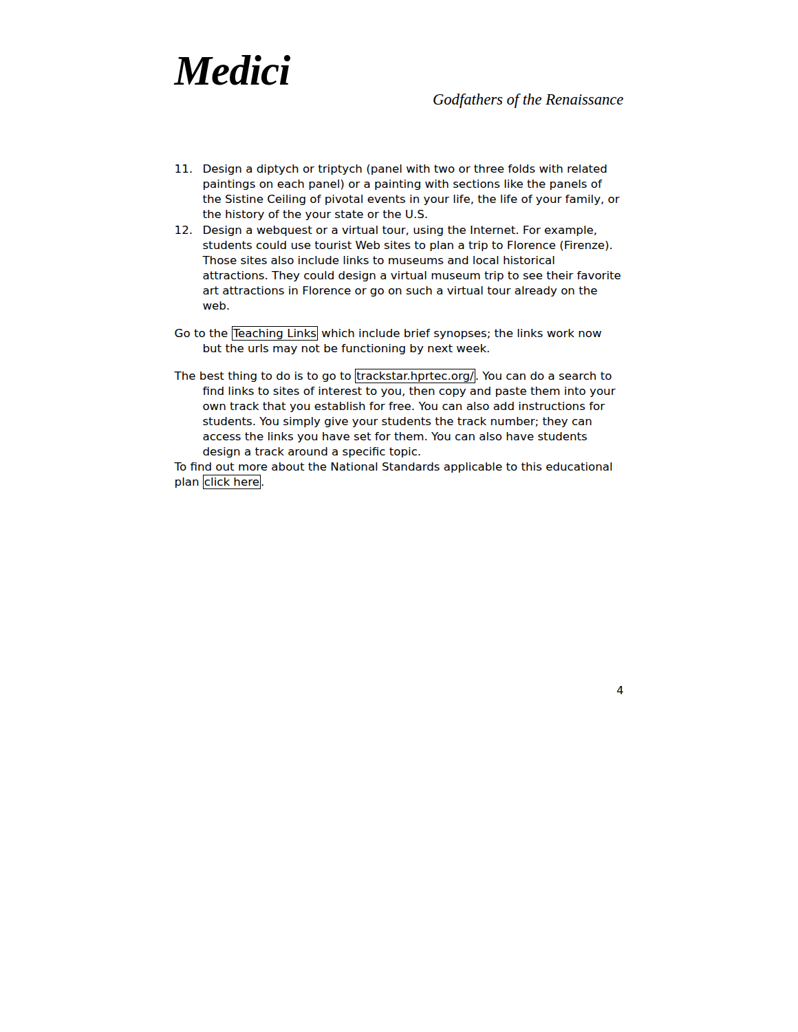Medici
Godfathers of the Renaissance
11. Design a diptych or triptych (panel with two or three folds with related paintings on each panel) or a painting with sections like the panels of the Sistine Ceiling of pivotal events in your life, the life of your family, or the history of the your state or the U.S.
12. Design a webquest or a virtual tour, using the Internet. For example, students could use tourist Web sites to plan a trip to Florence (Firenze). Those sites also include links to museums and local historical attractions. They could design a virtual museum trip to see their favorite art attractions in Florence or go on such a virtual tour already on the web.
Go to the Teaching Links which include brief synopses; the links work now but the urls may not be functioning by next week.
The best thing to do is to go to trackstar.hprtec.org/. You can do a search to find links to sites of interest to you, then copy and paste them into your own track that you establish for free. You can also add instructions for students. You simply give your students the track number; they can access the links you have set for them. You can also have students design a track around a specific topic.
To find out more about the National Standards applicable to this educational plan click here.
4